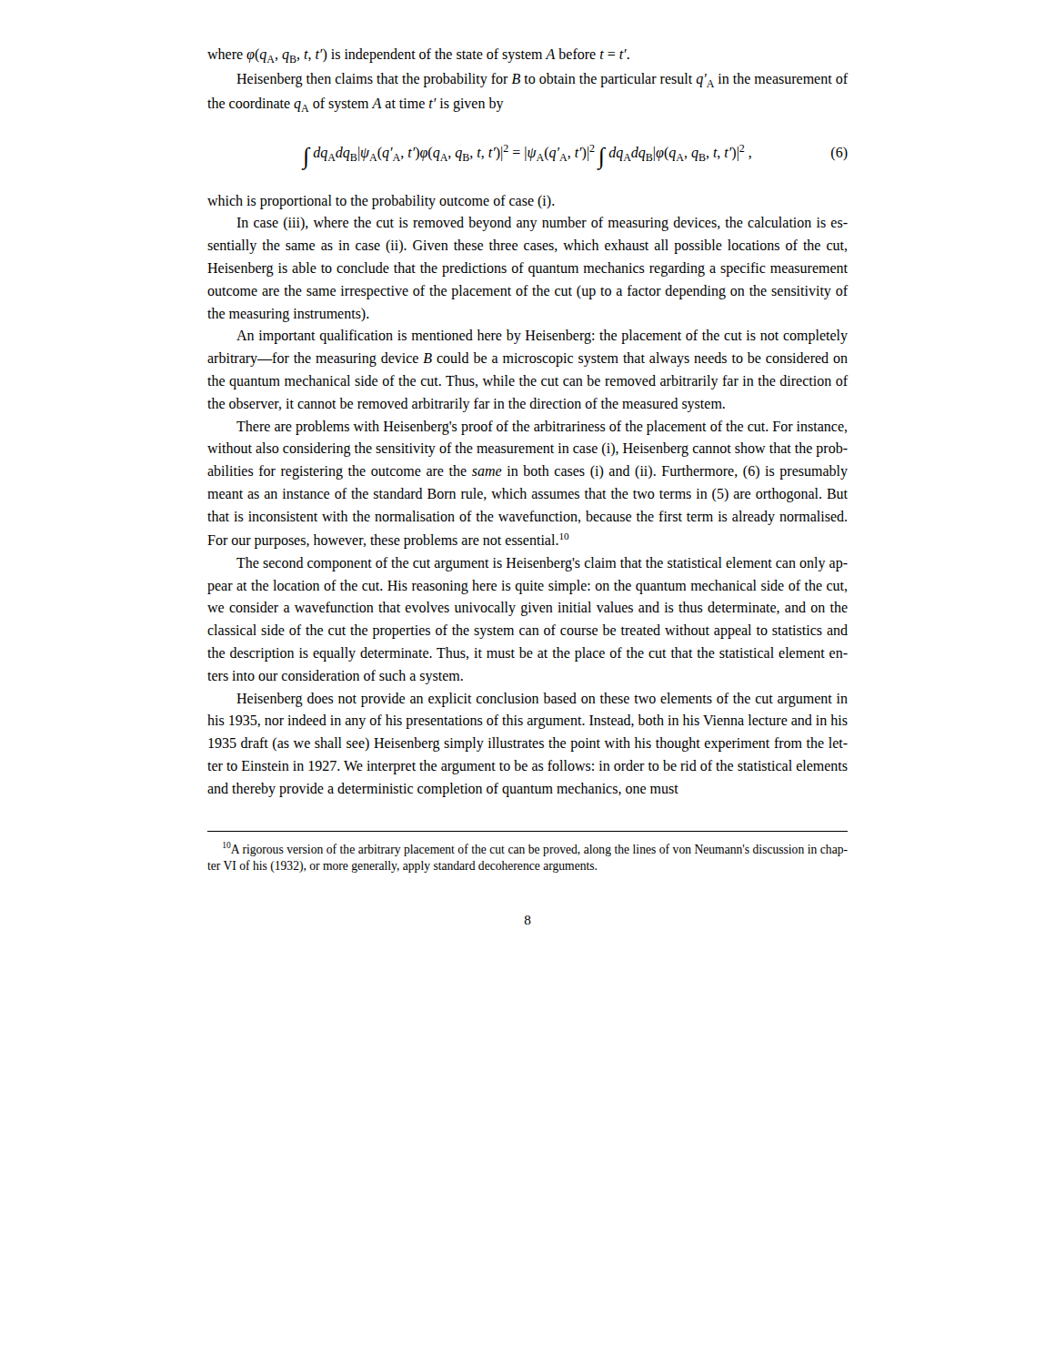where φ(qA, qB, t, t′) is independent of the state of system A before t = t′.
Heisenberg then claims that the probability for B to obtain the particular result q′A in the measurement of the coordinate qA of system A at time t′ is given by
∫ dqAdqB|ψA(q′A, t′)φ(qA, qB, t, t′)|2 = |ψA(q′A, t′)|2 ∫ dqAdqB|φ(qA, qB, t, t′)|2 , (6)
which is proportional to the probability outcome of case (i).
In case (iii), where the cut is removed beyond any number of measuring devices, the calculation is essentially the same as in case (ii). Given these three cases, which exhaust all possible locations of the cut, Heisenberg is able to conclude that the predictions of quantum mechanics regarding a specific measurement outcome are the same irrespective of the placement of the cut (up to a factor depending on the sensitivity of the measuring instruments).
An important qualification is mentioned here by Heisenberg: the placement of the cut is not completely arbitrary—for the measuring device B could be a microscopic system that always needs to be considered on the quantum mechanical side of the cut. Thus, while the cut can be removed arbitrarily far in the direction of the observer, it cannot be removed arbitrarily far in the direction of the measured system.
There are problems with Heisenberg's proof of the arbitrariness of the placement of the cut. For instance, without also considering the sensitivity of the measurement in case (i), Heisenberg cannot show that the probabilities for registering the outcome are the same in both cases (i) and (ii). Furthermore, (6) is presumably meant as an instance of the standard Born rule, which assumes that the two terms in (5) are orthogonal. But that is inconsistent with the normalisation of the wavefunction, because the first term is already normalised. For our purposes, however, these problems are not essential.10
The second component of the cut argument is Heisenberg's claim that the statistical element can only appear at the location of the cut. His reasoning here is quite simple: on the quantum mechanical side of the cut, we consider a wavefunction that evolves univocally given initial values and is thus determinate, and on the classical side of the cut the properties of the system can of course be treated without appeal to statistics and the description is equally determinate. Thus, it must be at the place of the cut that the statistical element enters into our consideration of such a system.
Heisenberg does not provide an explicit conclusion based on these two elements of the cut argument in his 1935, nor indeed in any of his presentations of this argument. Instead, both in his Vienna lecture and in his 1935 draft (as we shall see) Heisenberg simply illustrates the point with his thought experiment from the letter to Einstein in 1927. We interpret the argument to be as follows: in order to be rid of the statistical elements and thereby provide a deterministic completion of quantum mechanics, one must
10A rigorous version of the arbitrary placement of the cut can be proved, along the lines of von Neumann's discussion in chapter VI of his (1932), or more generally, apply standard decoherence arguments.
8